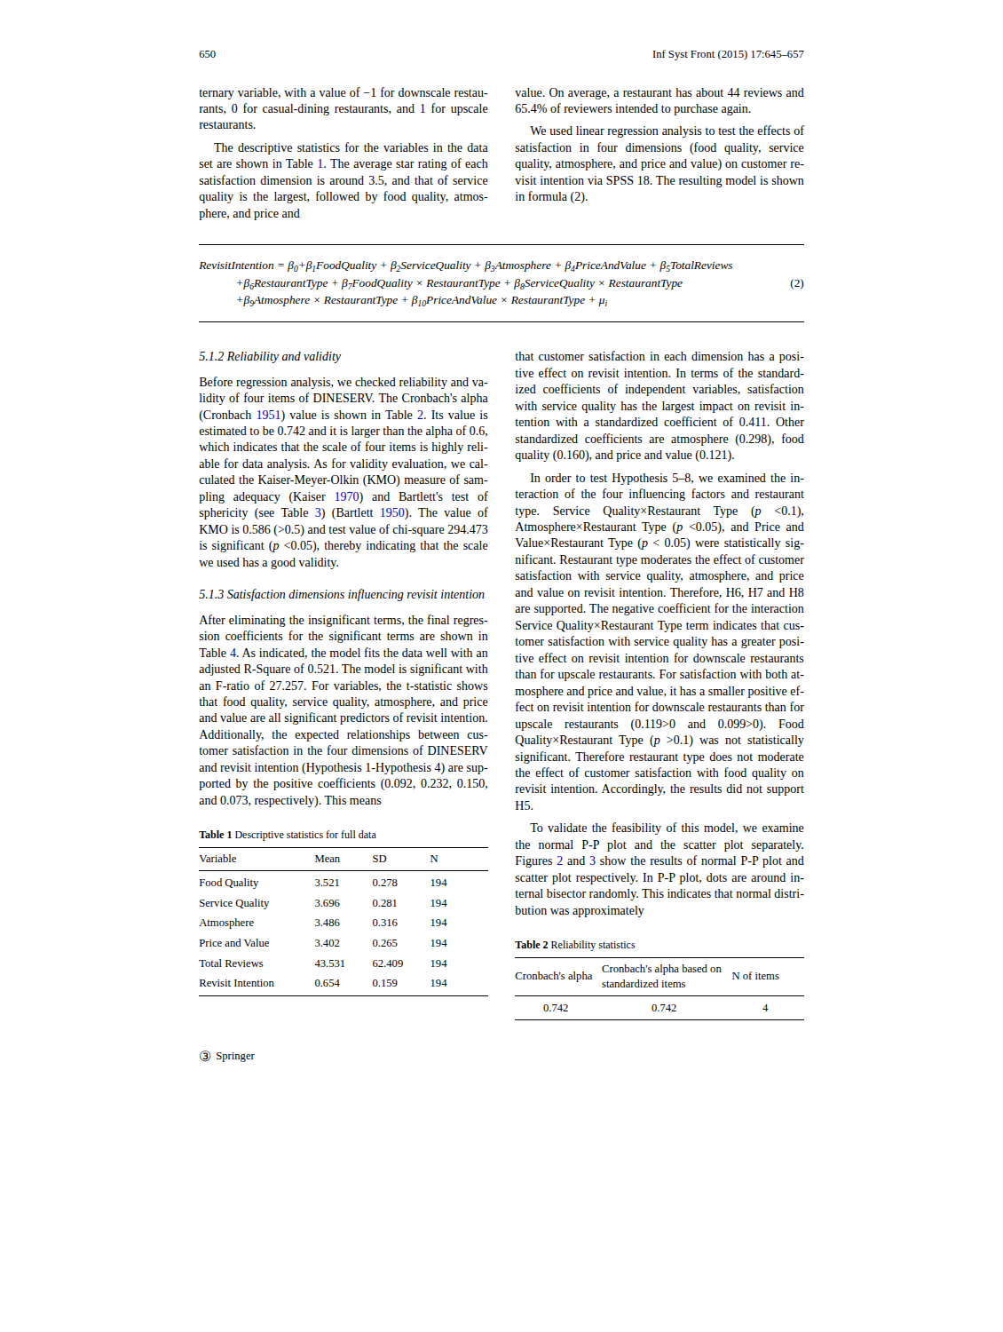650 Inf Syst Front (2015) 17:645–657
ternary variable, with a value of −1 for downscale restaurants, 0 for casual-dining restaurants, and 1 for upscale restaurants.
The descriptive statistics for the variables in the data set are shown in Table 1. The average star rating of each satisfaction dimension is around 3.5, and that of service quality is the largest, followed by food quality, atmosphere, and price and
value. On average, a restaurant has about 44 reviews and 65.4% of reviewers intended to purchase again.
We used linear regression analysis to test the effects of satisfaction in four dimensions (food quality, service quality, atmosphere, and price and value) on customer revisit intention via SPSS 18. The resulting model is shown in formula (2).
RevisitIntention = β0+β1FoodQuality + β2ServiceQuality + β3Atmosphere + β4PriceAndValue + β5TotalReviews +β6RestaurantType + β7FoodQuality × RestaurantType + β8ServiceQuality × RestaurantType +β9Atmosphere × RestaurantType + β10PriceAndValue × RestaurantType + μi (2)
5.1.2 Reliability and validity
Before regression analysis, we checked reliability and validity of four items of DINESERV. The Cronbach's alpha (Cronbach 1951) value is shown in Table 2. Its value is estimated to be 0.742 and it is larger than the alpha of 0.6, which indicates that the scale of four items is highly reliable for data analysis. As for validity evaluation, we calculated the Kaiser-Meyer-Olkin (KMO) measure of sampling adequacy (Kaiser 1970) and Bartlett's test of sphericity (see Table 3) (Bartlett 1950). The value of KMO is 0.586 (>0.5) and test value of chi-square 294.473 is significant (p <0.05), thereby indicating that the scale we used has a good validity.
5.1.3 Satisfaction dimensions influencing revisit intention
After eliminating the insignificant terms, the final regression coefficients for the significant terms are shown in Table 4. As indicated, the model fits the data well with an adjusted R-Square of 0.521. The model is significant with an F-ratio of 27.257. For variables, the t-statistic shows that food quality, service quality, atmosphere, and price and value are all significant predictors of revisit intention. Additionally, the expected relationships between customer satisfaction in the four dimensions of DINESERV and revisit intention (Hypothesis 1-Hypothesis 4) are supported by the positive coefficients (0.092, 0.232, 0.150, and 0.073, respectively). This means
Table 1 Descriptive statistics for full data
| Variable | Mean | SD | N |
| --- | --- | --- | --- |
| Food Quality | 3.521 | 0.278 | 194 |
| Service Quality | 3.696 | 0.281 | 194 |
| Atmosphere | 3.486 | 0.316 | 194 |
| Price and Value | 3.402 | 0.265 | 194 |
| Total Reviews | 43.531 | 62.409 | 194 |
| Revisit Intention | 0.654 | 0.159 | 194 |
that customer satisfaction in each dimension has a positive effect on revisit intention. In terms of the standardized coefficients of independent variables, satisfaction with service quality has the largest impact on revisit intention with a standardized coefficient of 0.411. Other standardized coefficients are atmosphere (0.298), food quality (0.160), and price and value (0.121).
In order to test Hypothesis 5–8, we examined the interaction of the four influencing factors and restaurant type. Service Quality×Restaurant Type (p <0.1), Atmosphere×Restaurant Type (p <0.05), and Price and Value×Restaurant Type (p < 0.05) were statistically significant. Restaurant type moderates the effect of customer satisfaction with service quality, atmosphere, and price and value on revisit intention. Therefore, H6, H7 and H8 are supported. The negative coefficient for the interaction Service Quality×Restaurant Type term indicates that customer satisfaction with service quality has a greater positive effect on revisit intention for downscale restaurants than for upscale restaurants. For satisfaction with both atmosphere and price and value, it has a smaller positive effect on revisit intention for downscale restaurants than for upscale restaurants (0.119>0 and 0.099>0). Food Quality×Restaurant Type (p >0.1) was not statistically significant. Therefore restaurant type does not moderate the effect of customer satisfaction with food quality on revisit intention. Accordingly, the results did not support H5.
To validate the feasibility of this model, we examine the normal P-P plot and the scatter plot separately. Figures 2 and 3 show the results of normal P-P plot and scatter plot respectively. In P-P plot, dots are around internal bisector randomly. This indicates that normal distribution was approximately
Table 2 Reliability statistics
| Cronbach's alpha | Cronbach's alpha based on standardized items | N of items |
| --- | --- | --- |
| 0.742 | 0.742 | 4 |
③ Springer